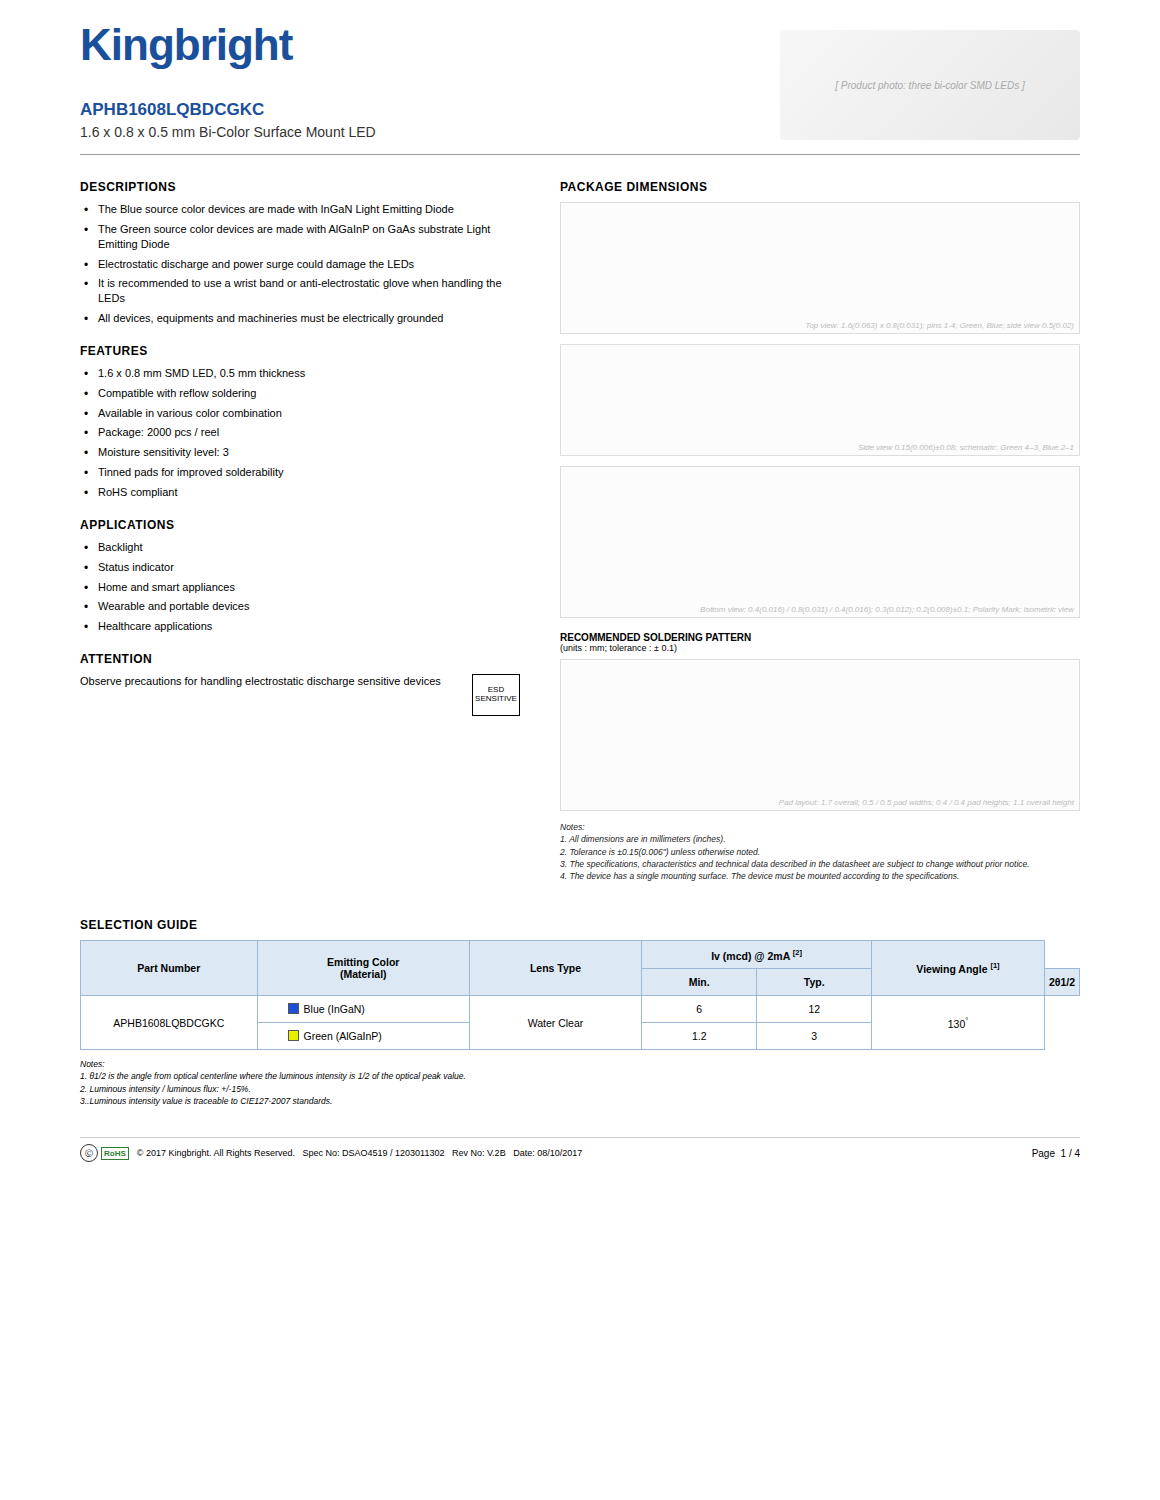Kingbright
[ Product photo: three bi-color SMD LEDs ]
APHB1608LQBDCGKC
1.6 x 0.8 x 0.5 mm Bi-Color Surface Mount LED
Descriptions
The Blue source color devices are made with InGaN Light Emitting Diode
The Green source color devices are made with AlGaInP on GaAs substrate Light Emitting Diode
Electrostatic discharge and power surge could damage the LEDs
It is recommended to use a wrist band or anti-electrostatic glove when handling the LEDs
All devices, equipments and machineries must be electrically grounded
Features
1.6 x 0.8 mm SMD LED, 0.5 mm thickness
Compatible with reflow soldering
Available in various color combination
Package: 2000 pcs / reel
Moisture sensitivity level: 3
Tinned pads for improved solderability
RoHS compliant
Applications
Backlight
Status indicator
Home and smart appliances
Wearable and portable devices
Healthcare applications
Attention
Observe precautions for handling electrostatic discharge sensitive devices
ESD
SENSITIVE
Package Dimensions
Top view: 1.6(0.063) x 0.8(0.031); pins 1-4; Green, Blue; side view 0.5(0.02)
Side view 0.15(0.006)±0.08; schematic: Green 4–3, Blue 2–1
Bottom view: 0.4(0.016) / 0.8(0.031) / 0.4(0.016); 0.3(0.012); 0.2(0.008)±0.1; Polarity Mark; isometric view
RECOMMENDED SOLDERING PATTERN
(units : mm; tolerance : ± 0.1)
Pad layout: 1.7 overall; 0.5 / 0.5 pad widths; 0.4 / 0.4 pad heights; 1.1 overall height
Notes:
1. All dimensions are in millimeters (inches).
2. Tolerance is ±0.15(0.006") unless otherwise noted.
3. The specifications, characteristics and technical data described in the datasheet are subject to change without prior notice.
4. The device has a single mounting surface. The device must be mounted according to the specifications.
Selection Guide
| Part Number | Emitting Color (Material) | Lens Type | Iv (mcd) @ 2mA [2] | Viewing Angle [1] |
| --- | --- | --- | --- | --- |
| Min. | Typ. | 2θ1/2 |
| APHB1608LQBDCGKC | Blue (InGaN) | Water Clear | 6 | 12 | 130 ° |
| Green (AlGaInP) | 1.2 | 3 |
Notes:
1. θ1/2 is the angle from optical centerline where the luminous intensity is 1/2 of the optical peak value.
2. Luminous intensity / luminous flux: +/-15%.
3..Luminous intensity value is traceable to CIE127-2007 standards.
Ⓒ RoHS © 2017 Kingbright. All Rights Reserved. Spec No: DSAO4519 / 1203011302 Rev No: V.2B Date: 08/10/2017
Page 1 / 4